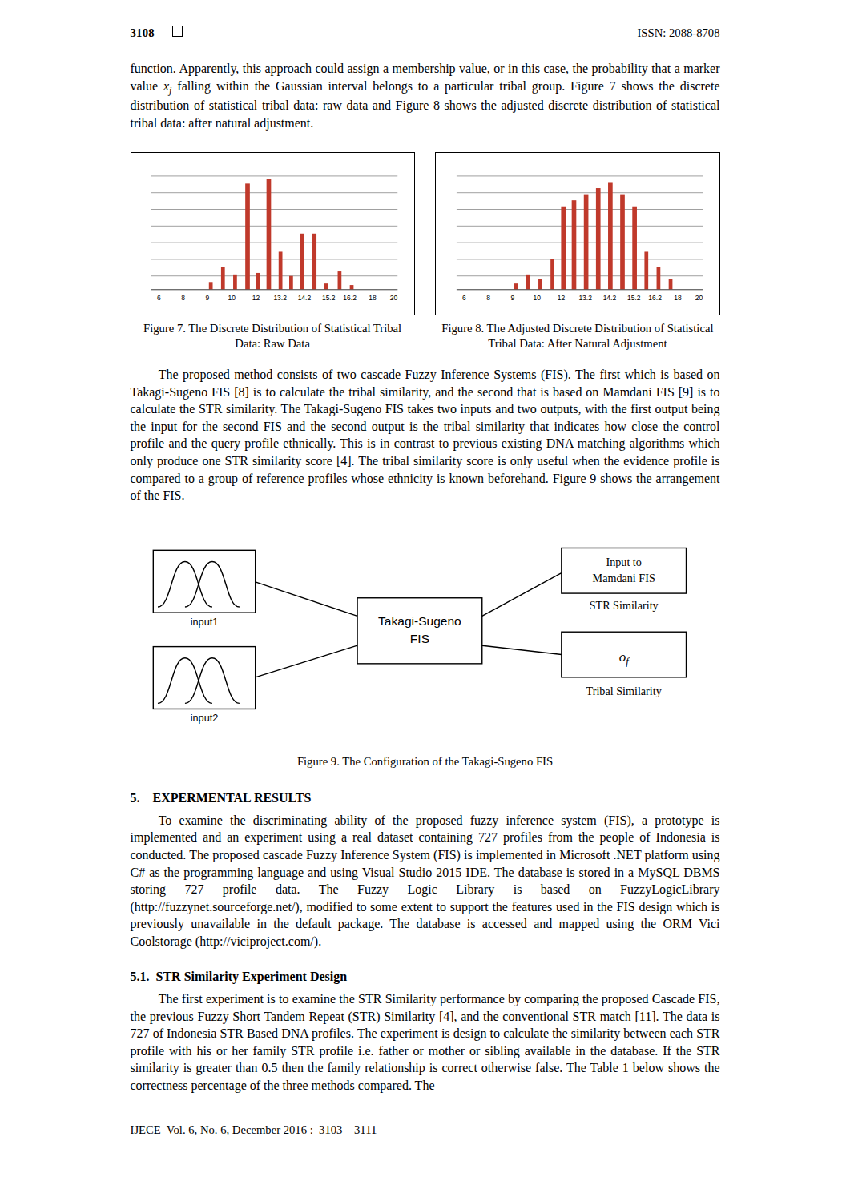3108
ISSN: 2088-8708
function. Apparently, this approach could assign a membership value, or in this case, the probability that a marker value xj falling within the Gaussian interval belongs to a particular tribal group. Figure 7 shows the discrete distribution of statistical tribal data: raw data and Figure 8 shows the adjusted discrete distribution of statistical tribal data: after natural adjustment.
6 8 9 10 12 13.2 14.2 15.2 16.2 18 20
Figure 7. The Discrete Distribution of Statistical Tribal Data: Raw Data
6 8 9 10 12 13.2 14.2 15.2 16.2 18 20
Figure 8. The Adjusted Discrete Distribution of Statistical Tribal Data: After Natural Adjustment
The proposed method consists of two cascade Fuzzy Inference Systems (FIS). The first which is based on Takagi-Sugeno FIS [8] is to calculate the tribal similarity, and the second that is based on Mamdani FIS [9] is to calculate the STR similarity. The Takagi-Sugeno FIS takes two inputs and two outputs, with the first output being the input for the second FIS and the second output is the tribal similarity that indicates how close the control profile and the query profile ethnically. This is in contrast to previous existing DNA matching algorithms which only produce one STR similarity score [4]. The tribal similarity score is only useful when the evidence profile is compared to a group of reference profiles whose ethnicity is known beforehand. Figure 9 shows the arrangement of the FIS.
input1 input2 Takagi-Sugeno FIS Input to Mamdani FIS STR Similarity of Tribal Similarity
Figure 9. The Configuration of the Takagi-Sugeno FIS
5. Expermental Results
To examine the discriminating ability of the proposed fuzzy inference system (FIS), a prototype is implemented and an experiment using a real dataset containing 727 profiles from the people of Indonesia is conducted. The proposed cascade Fuzzy Inference System (FIS) is implemented in Microsoft .NET platform using C# as the programming language and using Visual Studio 2015 IDE. The database is stored in a MySQL DBMS storing 727 profile data. The Fuzzy Logic Library is based on FuzzyLogicLibrary (http://fuzzynet.sourceforge.net/), modified to some extent to support the features used in the FIS design which is previously unavailable in the default package. The database is accessed and mapped using the ORM Vici Coolstorage (http://viciproject.com/).
5.1. STR Similarity Experiment Design
The first experiment is to examine the STR Similarity performance by comparing the proposed Cascade FIS, the previous Fuzzy Short Tandem Repeat (STR) Similarity [4], and the conventional STR match [11]. The data is 727 of Indonesia STR Based DNA profiles. The experiment is design to calculate the similarity between each STR profile with his or her family STR profile i.e. father or mother or sibling available in the database. If the STR similarity is greater than 0.5 then the family relationship is correct otherwise false. The Table 1 below shows the correctness percentage of the three methods compared. The
IJECE Vol. 6, No. 6, December 2016 : 3103 – 3111